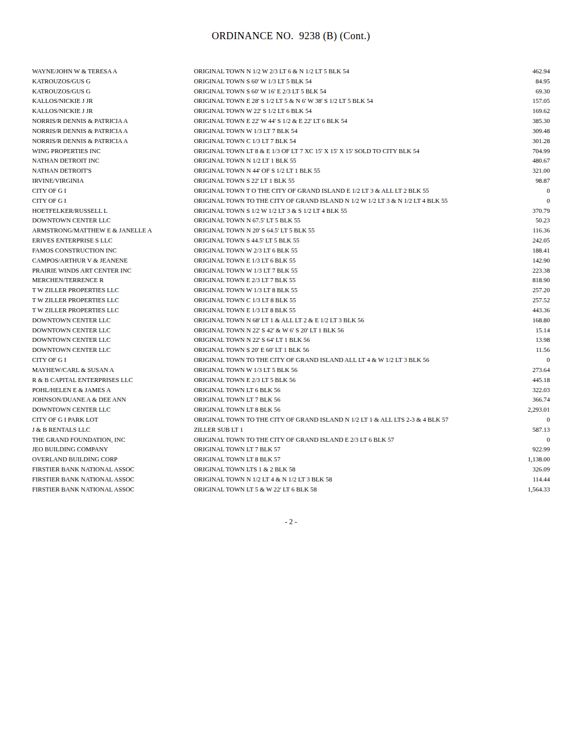ORDINANCE NO. 9238 (B) (Cont.)
| WAYNE/JOHN W & TERESA A | ORIGINAL TOWN N 1/2 W 2/3 LT 6 & N 1/2 LT 5 BLK 54 | 462.94 |
| KATROUZOS/GUS G | ORIGINAL TOWN S 60' W 1/3 LT 5 BLK 54 | 84.95 |
| KATROUZOS/GUS G | ORIGINAL TOWN S 60' W 16' E 2/3 LT 5 BLK 54 | 69.30 |
| KALLOS/NICKIE J JR | ORIGINAL TOWN E 28' S 1/2 LT 5 & N 6' W 38' S 1/2 LT 5 BLK 54 | 157.05 |
| KALLOS/NICKIE J JR | ORIGINAL TOWN W 22' S 1/2 LT 6 BLK 54 | 169.62 |
| NORRIS/R DENNIS & PATRICIA A | ORIGINAL TOWN E 22' W 44' S 1/2 & E 22' LT 6 BLK 54 | 385.30 |
| NORRIS/R DENNIS & PATRICIA A | ORIGINAL TOWN W 1/3 LT 7 BLK 54 | 309.48 |
| NORRIS/R DENNIS & PATRICIA A | ORIGINAL TOWN C 1/3 LT 7 BLK 54 | 301.28 |
| WING PROPERTIES INC | ORIGINAL TOWN LT 8 & E 1/3 OF LT 7 XC 15' X 15' X 15' SOLD TO CITY BLK 54 | 704.99 |
| NATHAN DETROIT INC | ORIGINAL TOWN N 1/2 LT 1 BLK 55 | 480.67 |
| NATHAN DETROIT'S | ORIGINAL TOWN N 44' OF S 1/2 LT 1 BLK 55 | 321.00 |
| IRVINE/VIRGINIA | ORIGINAL TOWN S 22' LT 1 BLK 55 | 98.87 |
| CITY OF G I | ORIGINAL TOWN T O THE CITY OF GRAND ISLAND E 1/2 LT 3 & ALL LT 2 BLK 55 | 0 |
| CITY OF G I | ORIGINAL TOWN TO THE CITY OF GRAND ISLAND N 1/2 W 1/2 LT 3 & N 1/2 LT 4 BLK 55 | 0 |
| HOETFELKER/RUSSELL L | ORIGINAL TOWN S 1/2 W 1/2 LT 3 & S 1/2 LT 4 BLK 55 | 370.79 |
| DOWNTOWN CENTER LLC | ORIGINAL TOWN N 67.5' LT 5 BLK 55 | 50.23 |
| ARMSTRONG/MATTHEW E & JANELLE A | ORIGINAL TOWN N 20' S 64.5' LT 5 BLK 55 | 116.36 |
| ERIVES ENTERPRISE S LLC | ORIGINAL TOWN S 44.5' LT 5 BLK 55 | 242.05 |
| FAMOS CONSTRUCTION INC | ORIGINAL TOWN W 2/3 LT 6 BLK 55 | 188.41 |
| CAMPOS/ARTHUR V & JEANENE | ORIGINAL TOWN E 1/3 LT 6 BLK 55 | 142.90 |
| PRAIRIE WINDS ART CENTER INC | ORIGINAL TOWN W 1/3 LT 7 BLK 55 | 223.38 |
| MERCHEN/TERRENCE R | ORIGINAL TOWN E 2/3 LT 7 BLK 55 | 818.90 |
| T W ZILLER PROPERTIES LLC | ORIGINAL TOWN W 1/3 LT 8 BLK 55 | 257.20 |
| T W ZILLER PROPERTIES LLC | ORIGINAL TOWN C 1/3 LT 8 BLK 55 | 257.52 |
| T W ZILLER PROPERTIES LLC | ORIGINAL TOWN E 1/3 LT 8 BLK 55 | 443.36 |
| DOWNTOWN CENTER LLC | ORIGINAL TOWN N 68' LT 1 & ALL LT 2 & E 1/2 LT 3 BLK 56 | 168.80 |
| DOWNTOWN CENTER LLC | ORIGINAL TOWN N 22' S 42' & W 6' S 20' LT 1 BLK 56 | 15.14 |
| DOWNTOWN CENTER LLC | ORIGINAL TOWN N 22' S 64' LT 1 BLK 56 | 13.98 |
| DOWNTOWN CENTER LLC | ORIGINAL TOWN S 20' E 60' LT 1 BLK 56 | 11.56 |
| CITY OF G I | ORIGINAL TOWN TO THE CITY OF GRAND ISLAND ALL LT 4 & W 1/2 LT 3 BLK 56 | 0 |
| MAYHEW/CARL & SUSAN A | ORIGINAL TOWN W 1/3 LT 5 BLK 56 | 273.64 |
| R & B CAPITAL ENTERPRISES LLC | ORIGINAL TOWN E 2/3 LT 5 BLK 56 | 445.18 |
| POHL/HELEN E & JAMES A | ORIGINAL TOWN LT 6 BLK 56 | 322.03 |
| JOHNSON/DUANE A & DEE ANN | ORIGINAL TOWN LT 7 BLK 56 | 366.74 |
| DOWNTOWN CENTER LLC | ORIGINAL TOWN LT 8 BLK 56 | 2,293.01 |
| CITY OF G I PARK LOT | ORIGINAL TOWN TO THE CITY OF GRAND ISLAND N 1/2 LT 1 & ALL LTS 2-3 & 4 BLK 57 | 0 |
| J & B RENTALS LLC | ZILLER SUB LT 1 | 587.13 |
| THE GRAND FOUNDATION, INC | ORIGINAL TOWN TO THE CITY OF GRAND ISLAND E 2/3 LT 6 BLK 57 | 0 |
| JEO BUILDING COMPANY | ORIGINAL TOWN LT 7 BLK 57 | 922.99 |
| OVERLAND BUILDING CORP | ORIGINAL TOWN LT 8 BLK 57 | 1,138.00 |
| FIRSTIER BANK NATIONAL ASSOC | ORIGINAL TOWN LTS 1 & 2 BLK 58 | 326.09 |
| FIRSTIER BANK NATIONAL ASSOC | ORIGINAL TOWN N 1/2 LT 4 & N 1/2 LT 3 BLK 58 | 114.44 |
| FIRSTIER BANK NATIONAL ASSOC | ORIGINAL TOWN LT 5 & W 22' LT 6 BLK 58 | 1,564.33 |
- 2 -